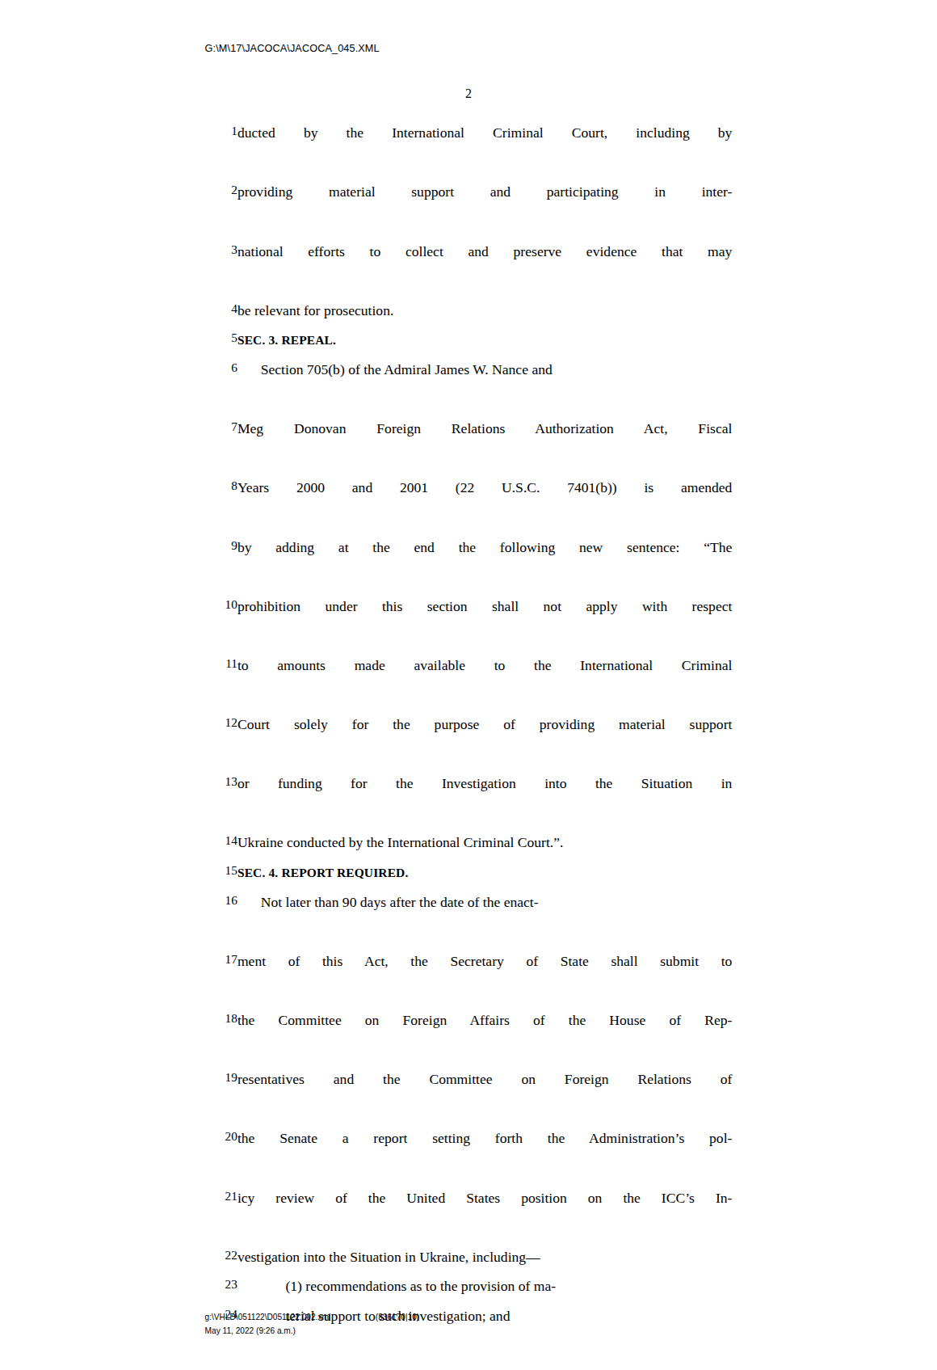G:\M\17\JACOCA\JACOCA_045.XML
2
| 1 | ducted by the International Criminal Court, including by |
| 2 | providing material support and participating in inter- |
| 3 | national efforts to collect and preserve evidence that may |
| 4 | be relevant for prosecution. |
| 5 | SEC. 3. REPEAL. |
| 6 | Section 705(b) of the Admiral James W. Nance and |
| 7 | Meg Donovan Foreign Relations Authorization Act, Fiscal |
| 8 | Years 2000 and 2001 (22 U.S.C. 7401(b)) is amended |
| 9 | by adding at the end the following new sentence: “The |
| 10 | prohibition under this section shall not apply with respect |
| 11 | to amounts made available to the International Criminal |
| 12 | Court solely for the purpose of providing material support |
| 13 | or funding for the Investigation into the Situation in |
| 14 | Ukraine conducted by the International Criminal Court.”. |
| 15 | SEC. 4. REPORT REQUIRED. |
| 16 | Not later than 90 days after the date of the enact- |
| 17 | ment of this Act, the Secretary of State shall submit to |
| 18 | the Committee on Foreign Affairs of the House of Rep- |
| 19 | resentatives and the Committee on Foreign Relations of |
| 20 | the Senate a report setting forth the Administration’s pol- |
| 21 | icy review of the United States position on the ICC’s In- |
| 22 | vestigation into the Situation in Ukraine, including— |
| 23 | (1) recommendations as to the provision of ma- |
| 24 | terial support to such investigation; and |
g:\VHLD\051122\D051122.002.xml (836170|10) May 11, 2022 (9:26 a.m.)